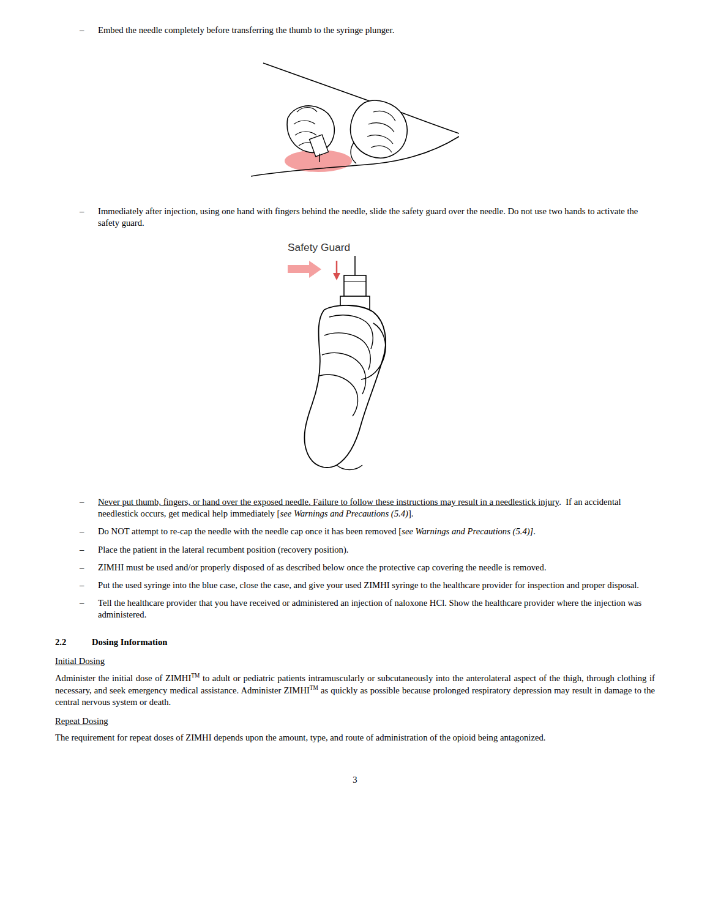–
Embed the needle completely before transferring the thumb to the syringe plunger.
–
Immediately after injection, using one hand with fingers behind the needle, slide the safety guard over the needle. Do not use two hands to activate the safety guard.
Safety Guard
–
Never put thumb, fingers, or hand over the exposed needle. Failure to follow these instructions may result in a needlestick injury. If an accidental needlestick occurs, get medical help immediately [see Warnings and Precautions (5.4)].
–
Do NOT attempt to re-cap the needle with the needle cap once it has been removed [see Warnings and Precautions (5.4)].
–
Place the patient in the lateral recumbent position (recovery position).
–
ZIMHI must be used and/or properly disposed of as described below once the protective cap covering the needle is removed.
–
Put the used syringe into the blue case, close the case, and give your used ZIMHI syringe to the healthcare provider for inspection and proper disposal.
–
Tell the healthcare provider that you have received or administered an injection of naloxone HCl. Show the healthcare provider where the injection was administered.
2.2 Dosing Information
Initial Dosing
Administer the initial dose of ZIMHITM to adult or pediatric patients intramuscularly or subcutaneously into the anterolateral aspect of the thigh, through clothing if necessary, and seek emergency medical assistance. Administer ZIMHITM as quickly as possible because prolonged respiratory depression may result in damage to the central nervous system or death.
Repeat Dosing
The requirement for repeat doses of ZIMHI depends upon the amount, type, and route of administration of the opioid being antagonized.
3